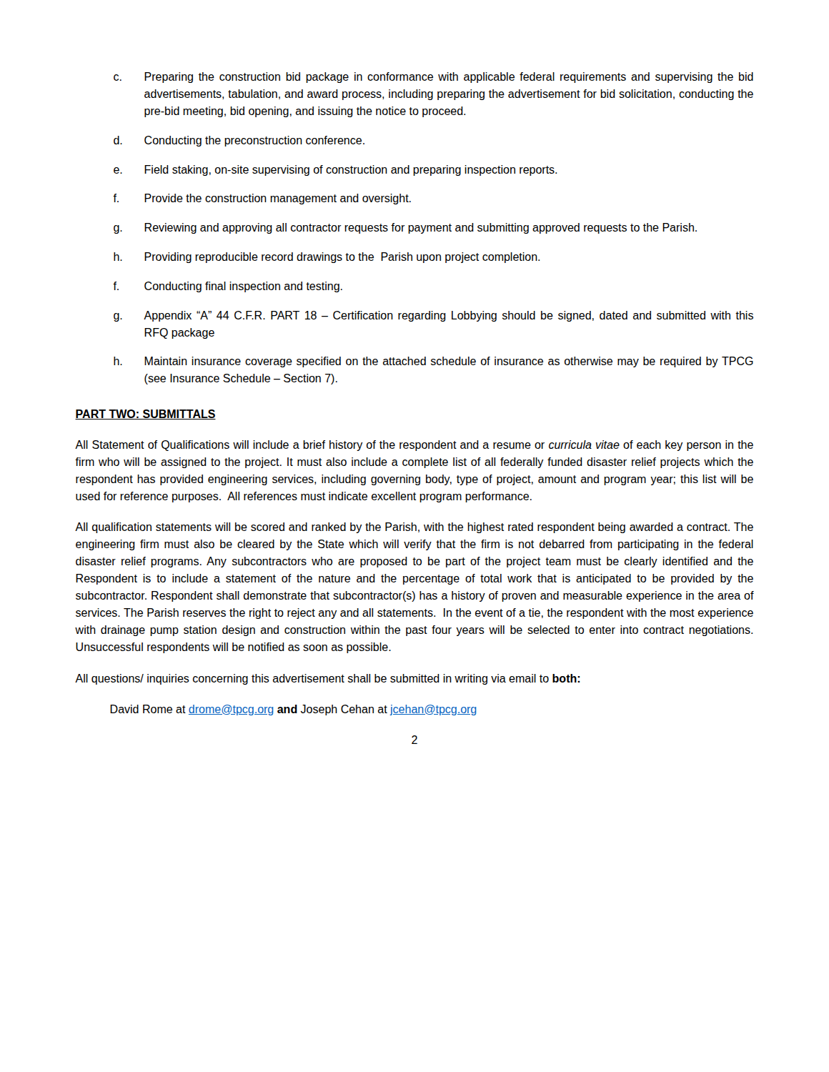c. Preparing the construction bid package in conformance with applicable federal requirements and supervising the bid advertisements, tabulation, and award process, including preparing the advertisement for bid solicitation, conducting the pre-bid meeting, bid opening, and issuing the notice to proceed.
d. Conducting the preconstruction conference.
e. Field staking, on-site supervising of construction and preparing inspection reports.
f. Provide the construction management and oversight.
g. Reviewing and approving all contractor requests for payment and submitting approved requests to the Parish.
h. Providing reproducible record drawings to the Parish upon project completion.
f. Conducting final inspection and testing.
g. Appendix “A” 44 C.F.R. PART 18 – Certification regarding Lobbying should be signed, dated and submitted with this RFQ package
h. Maintain insurance coverage specified on the attached schedule of insurance as otherwise may be required by TPCG (see Insurance Schedule – Section 7).
PART TWO: SUBMITTALS
All Statement of Qualifications will include a brief history of the respondent and a resume or curricula vitae of each key person in the firm who will be assigned to the project. It must also include a complete list of all federally funded disaster relief projects which the respondent has provided engineering services, including governing body, type of project, amount and program year; this list will be used for reference purposes. All references must indicate excellent program performance.
All qualification statements will be scored and ranked by the Parish, with the highest rated respondent being awarded a contract. The engineering firm must also be cleared by the State which will verify that the firm is not debarred from participating in the federal disaster relief programs. Any subcontractors who are proposed to be part of the project team must be clearly identified and the Respondent is to include a statement of the nature and the percentage of total work that is anticipated to be provided by the subcontractor. Respondent shall demonstrate that subcontractor(s) has a history of proven and measurable experience in the area of services. The Parish reserves the right to reject any and all statements. In the event of a tie, the respondent with the most experience with drainage pump station design and construction within the past four years will be selected to enter into contract negotiations. Unsuccessful respondents will be notified as soon as possible.
All questions/ inquiries concerning this advertisement shall be submitted in writing via email to both:
David Rome at drome@tpcg.org and Joseph Cehan at jcehan@tpcg.org
2